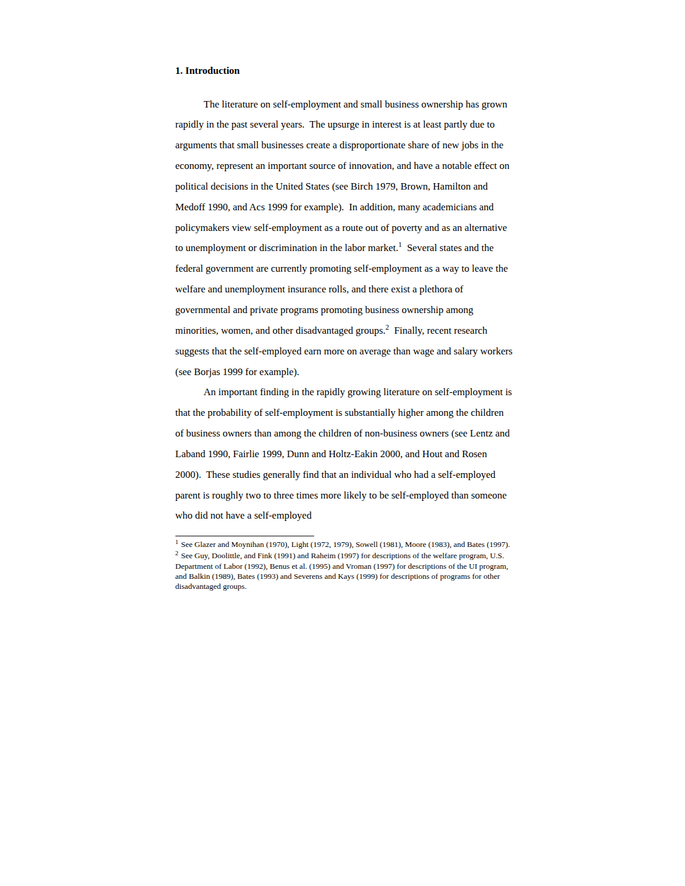1. Introduction
The literature on self-employment and small business ownership has grown rapidly in the past several years. The upsurge in interest is at least partly due to arguments that small businesses create a disproportionate share of new jobs in the economy, represent an important source of innovation, and have a notable effect on political decisions in the United States (see Birch 1979, Brown, Hamilton and Medoff 1990, and Acs 1999 for example). In addition, many academicians and policymakers view self-employment as a route out of poverty and as an alternative to unemployment or discrimination in the labor market.1 Several states and the federal government are currently promoting self-employment as a way to leave the welfare and unemployment insurance rolls, and there exist a plethora of governmental and private programs promoting business ownership among minorities, women, and other disadvantaged groups.2 Finally, recent research suggests that the self-employed earn more on average than wage and salary workers (see Borjas 1999 for example).
An important finding in the rapidly growing literature on self-employment is that the probability of self-employment is substantially higher among the children of business owners than among the children of non-business owners (see Lentz and Laband 1990, Fairlie 1999, Dunn and Holtz-Eakin 2000, and Hout and Rosen 2000). These studies generally find that an individual who had a self-employed parent is roughly two to three times more likely to be self-employed than someone who did not have a self-employed
1 See Glazer and Moynihan (1970), Light (1972, 1979), Sowell (1981), Moore (1983), and Bates (1997).
2 See Guy, Doolittle, and Fink (1991) and Raheim (1997) for descriptions of the welfare program, U.S. Department of Labor (1992), Benus et al. (1995) and Vroman (1997) for descriptions of the UI program, and Balkin (1989), Bates (1993) and Severens and Kays (1999) for descriptions of programs for other disadvantaged groups.